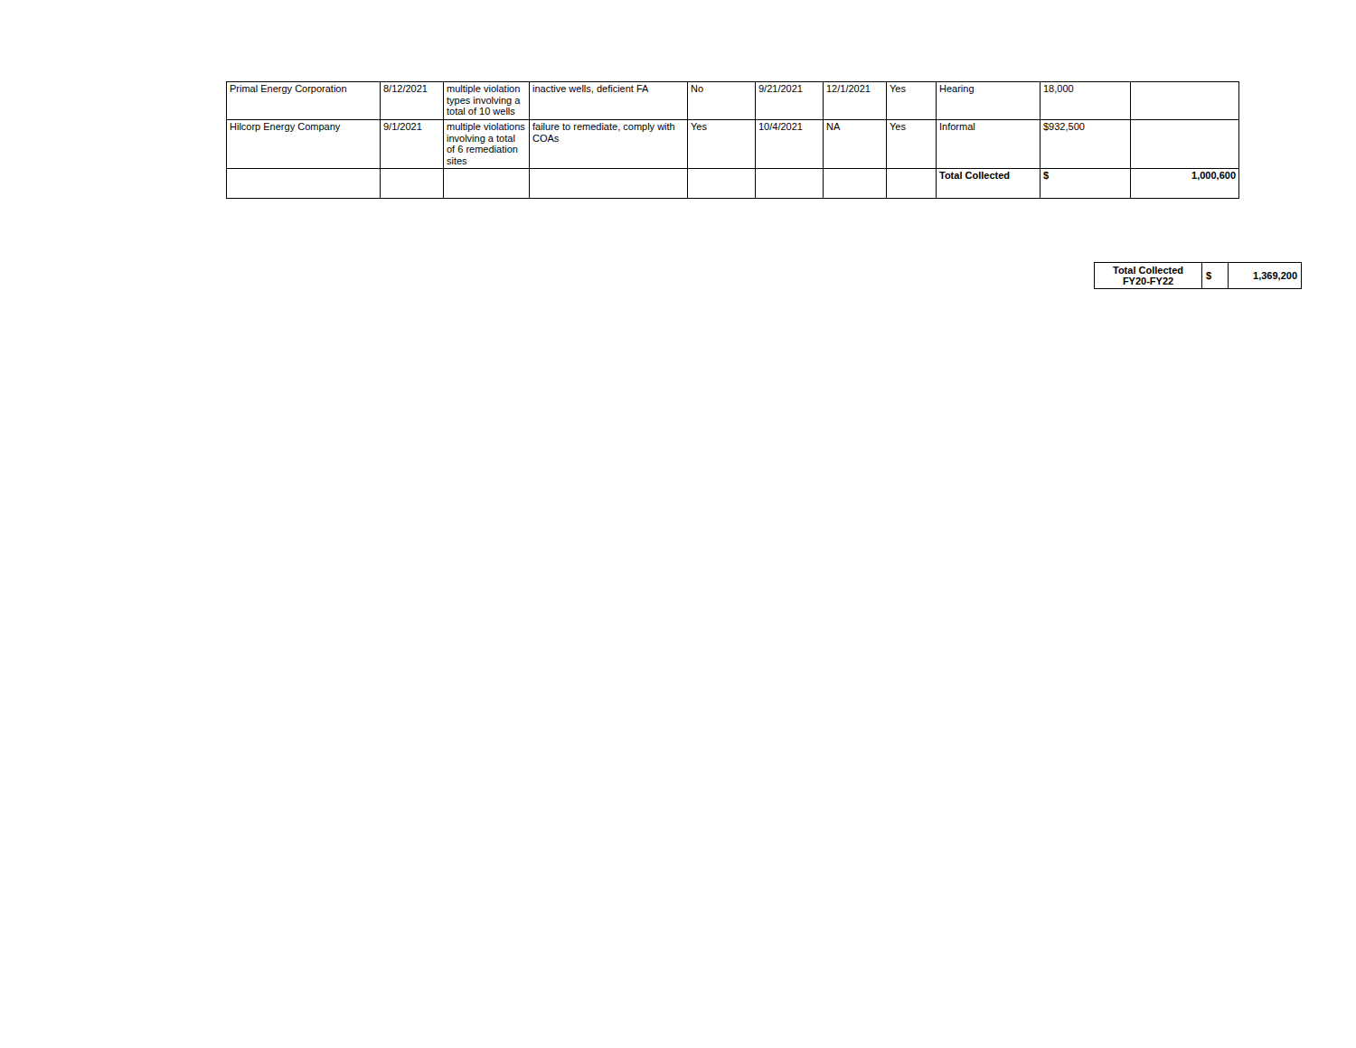| Primal Energy Corporation | 8/12/2021 | multiple violation types involving a total of 10 wells | inactive wells, deficient FA | No | 9/21/2021 | 12/1/2021 | Yes | Hearing | 18,000 | |
| Hilcorp Energy Company | 9/1/2021 | multiple violations involving a total of 6 remediation sites | failure to remediate, comply with COAs | Yes | 10/4/2021 | NA | Yes | Informal | $932,500 | |
| | | | | | | | | Total Collected | $ | 1,000,600 |
| Total Collected FY20-FY22 | $ | 1,369,200 |